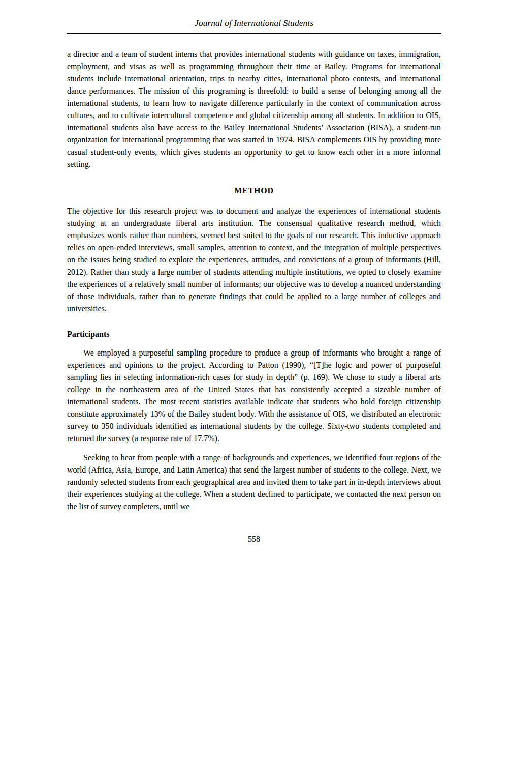Journal of International Students
a director and a team of student interns that provides international students with guidance on taxes, immigration, employment, and visas as well as programming throughout their time at Bailey. Programs for international students include international orientation, trips to nearby cities, international photo contests, and international dance performances. The mission of this programing is threefold: to build a sense of belonging among all the international students, to learn how to navigate difference particularly in the context of communication across cultures, and to cultivate intercultural competence and global citizenship among all students. In addition to OIS, international students also have access to the Bailey International Students’ Association (BISA), a student-run organization for international programming that was started in 1974. BISA complements OIS by providing more casual student-only events, which gives students an opportunity to get to know each other in a more informal setting.
METHOD
The objective for this research project was to document and analyze the experiences of international students studying at an undergraduate liberal arts institution. The consensual qualitative research method, which emphasizes words rather than numbers, seemed best suited to the goals of our research. This inductive approach relies on open-ended interviews, small samples, attention to context, and the integration of multiple perspectives on the issues being studied to explore the experiences, attitudes, and convictions of a group of informants (Hill, 2012). Rather than study a large number of students attending multiple institutions, we opted to closely examine the experiences of a relatively small number of informants; our objective was to develop a nuanced understanding of those individuals, rather than to generate findings that could be applied to a large number of colleges and universities.
Participants
We employed a purposeful sampling procedure to produce a group of informants who brought a range of experiences and opinions to the project. According to Patton (1990), “[T]he logic and power of purposeful sampling lies in selecting information-rich cases for study in depth” (p. 169). We chose to study a liberal arts college in the northeastern area of the United States that has consistently accepted a sizeable number of international students. The most recent statistics available indicate that students who hold foreign citizenship constitute approximately 13% of the Bailey student body. With the assistance of OIS, we distributed an electronic survey to 350 individuals identified as international students by the college. Sixty-two students completed and returned the survey (a response rate of 17.7%).
Seeking to hear from people with a range of backgrounds and experiences, we identified four regions of the world (Africa, Asia, Europe, and Latin America) that send the largest number of students to the college. Next, we randomly selected students from each geographical area and invited them to take part in in-depth interviews about their experiences studying at the college. When a student declined to participate, we contacted the next person on the list of survey completers, until we
558